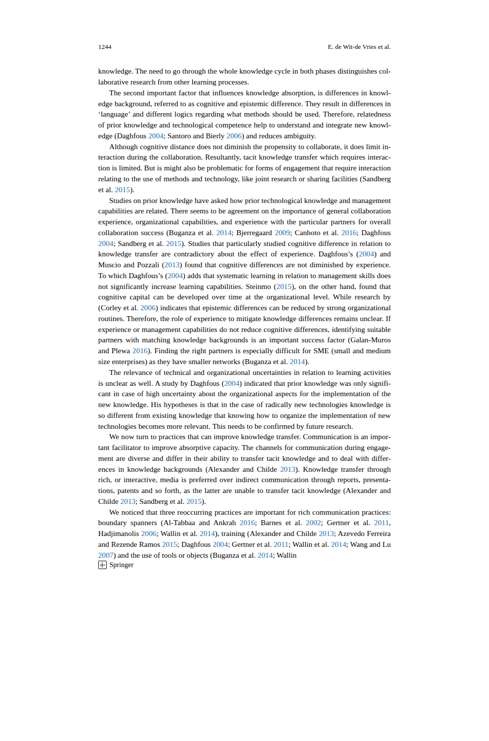1244 E. de Wit-de Vries et al.
knowledge. The need to go through the whole knowledge cycle in both phases distinguishes collaborative research from other learning processes.
The second important factor that influences knowledge absorption, is differences in knowledge background, referred to as cognitive and epistemic difference. They result in differences in ‘language’ and different logics regarding what methods should be used. Therefore, relatedness of prior knowledge and technological competence help to understand and integrate new knowledge (Daghfous 2004; Santoro and Bierly 2006) and reduces ambiguity.
Although cognitive distance does not diminish the propensity to collaborate, it does limit interaction during the collaboration. Resultantly, tacit knowledge transfer which requires interaction is limited. But is might also be problematic for forms of engagement that require interaction relating to the use of methods and technology, like joint research or sharing facilities (Sandberg et al. 2015).
Studies on prior knowledge have asked how prior technological knowledge and management capabilities are related. There seems to be agreement on the importance of general collaboration experience, organizational capabilities, and experience with the particular partners for overall collaboration success (Buganza et al. 2014; Bjerregaard 2009; Canhoto et al. 2016; Daghfous 2004; Sandberg et al. 2015). Studies that particularly studied cognitive difference in relation to knowledge transfer are contradictory about the effect of experience. Daghfous’s (2004) and Muscio and Pozzali (2013) found that cognitive differences are not diminished by experience. To which Daghfous’s (2004) adds that systematic learning in relation to management skills does not significantly increase learning capabilities. Steinmo (2015), on the other hand, found that cognitive capital can be developed over time at the organizational level. While research by (Corley et al. 2006) indicates that epistemic differences can be reduced by strong organizational routines. Therefore, the role of experience to mitigate knowledge differences remains unclear. If experience or management capabilities do not reduce cognitive differences, identifying suitable partners with matching knowledge backgrounds is an important success factor (Galan-Muros and Plewa 2016). Finding the right partners is especially difficult for SME (small and medium size enterprises) as they have smaller networks (Buganza et al. 2014).
The relevance of technical and organizational uncertainties in relation to learning activities is unclear as well. A study by Daghfous (2004) indicated that prior knowledge was only significant in case of high uncertainty about the organizational aspects for the implementation of the new knowledge. His hypotheses is that in the case of radically new technologies knowledge is so different from existing knowledge that knowing how to organize the implementation of new technologies becomes more relevant. This needs to be confirmed by future research.
We now turn to practices that can improve knowledge transfer. Communication is an important facilitator to improve absorptive capacity. The channels for communication during engagement are diverse and differ in their ability to transfer tacit knowledge and to deal with differences in knowledge backgrounds (Alexander and Childe 2013). Knowledge transfer through rich, or interactive, media is preferred over indirect communication through reports, presentations, patents and so forth, as the latter are unable to transfer tacit knowledge (Alexander and Childe 2013; Sandberg et al. 2015).
We noticed that three reoccurring practices are important for rich communication practices: boundary spanners (Al-Tabbaa and Ankrah 2016; Barnes et al. 2002; Gertner et al. 2011, Hadjimanolis 2006; Wallin et al. 2014), training (Alexander and Childe 2013; Azevedo Ferreira and Rezende Ramos 2015; Daghfous 2004; Gertner et al. 2011; Wallin et al. 2014; Wang and Lu 2007) and the use of tools or objects (Buganza et al. 2014; Wallin
Springer